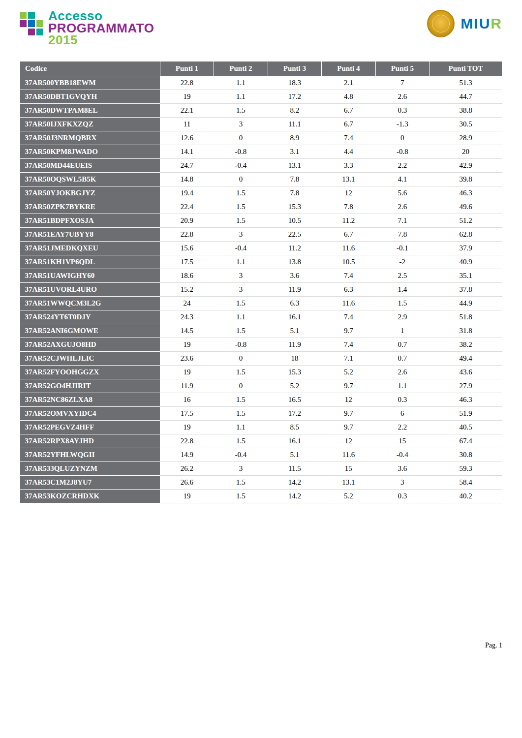Accesso
PROGRAMMATO
2015
MIUR
| Codice | Punti 1 | Punti 2 | Punti 3 | Punti 4 | Punti 5 | Punti TOT |
| --- | --- | --- | --- | --- | --- | --- |
| 37AR500YBB18EWM | 22.8 | 1.1 | 18.3 | 2.1 | 7 | 51.3 |
| 37AR50DBT1GVQYH | 19 | 1.1 | 17.2 | 4.8 | 2.6 | 44.7 |
| 37AR50DWTPAM8EL | 22.1 | 1.5 | 8.2 | 6.7 | 0.3 | 38.8 |
| 37AR50IJXFKXZQZ | 11 | 3 | 11.1 | 6.7 | -1.3 | 30.5 |
| 37AR50J3NRMQBRX | 12.6 | 0 | 8.9 | 7.4 | 0 | 28.9 |
| 37AR50KPM8JWADO | 14.1 | -0.8 | 3.1 | 4.4 | -0.8 | 20 |
| 37AR50MD44EUEIS | 24.7 | -0.4 | 13.1 | 3.3 | 2.2 | 42.9 |
| 37AR50OQSWL5B5K | 14.8 | 0 | 7.8 | 13.1 | 4.1 | 39.8 |
| 37AR50YJOKBGJYZ | 19.4 | 1.5 | 7.8 | 12 | 5.6 | 46.3 |
| 37AR50ZPK7BYKRE | 22.4 | 1.5 | 15.3 | 7.8 | 2.6 | 49.6 |
| 37AR51BDPFXOSJA | 20.9 | 1.5 | 10.5 | 11.2 | 7.1 | 51.2 |
| 37AR51EAY7UBYY8 | 22.8 | 3 | 22.5 | 6.7 | 7.8 | 62.8 |
| 37AR51JMEDKQXEU | 15.6 | -0.4 | 11.2 | 11.6 | -0.1 | 37.9 |
| 37AR51KH1VP6QDL | 17.5 | 1.1 | 13.8 | 10.5 | -2 | 40.9 |
| 37AR51UAWIGHY60 | 18.6 | 3 | 3.6 | 7.4 | 2.5 | 35.1 |
| 37AR51UVORL4URO | 15.2 | 3 | 11.9 | 6.3 | 1.4 | 37.8 |
| 37AR51WWQCM3L2G | 24 | 1.5 | 6.3 | 11.6 | 1.5 | 44.9 |
| 37AR524YT6T0DJY | 24.3 | 1.1 | 16.1 | 7.4 | 2.9 | 51.8 |
| 37AR52ANI6GMOWE | 14.5 | 1.5 | 5.1 | 9.7 | 1 | 31.8 |
| 37AR52AXGUJO8HD | 19 | -0.8 | 11.9 | 7.4 | 0.7 | 38.2 |
| 37AR52CJWHLJLIC | 23.6 | 0 | 18 | 7.1 | 0.7 | 49.4 |
| 37AR52FYOOHGGZX | 19 | 1.5 | 15.3 | 5.2 | 2.6 | 43.6 |
| 37AR52GO4HJIRIT | 11.9 | 0 | 5.2 | 9.7 | 1.1 | 27.9 |
| 37AR52NC86ZLXA8 | 16 | 1.5 | 16.5 | 12 | 0.3 | 46.3 |
| 37AR52OMVXYIDC4 | 17.5 | 1.5 | 17.2 | 9.7 | 6 | 51.9 |
| 37AR52PEGVZ4HFF | 19 | 1.1 | 8.5 | 9.7 | 2.2 | 40.5 |
| 37AR52RPX8AYJHD | 22.8 | 1.5 | 16.1 | 12 | 15 | 67.4 |
| 37AR52YFHLWQGII | 14.9 | -0.4 | 5.1 | 11.6 | -0.4 | 30.8 |
| 37AR533QLUZYNZM | 26.2 | 3 | 11.5 | 15 | 3.6 | 59.3 |
| 37AR53C1M2J8YU7 | 26.6 | 1.5 | 14.2 | 13.1 | 3 | 58.4 |
| 37AR53KOZCRHDXK | 19 | 1.5 | 14.2 | 5.2 | 0.3 | 40.2 |
Pag. 1